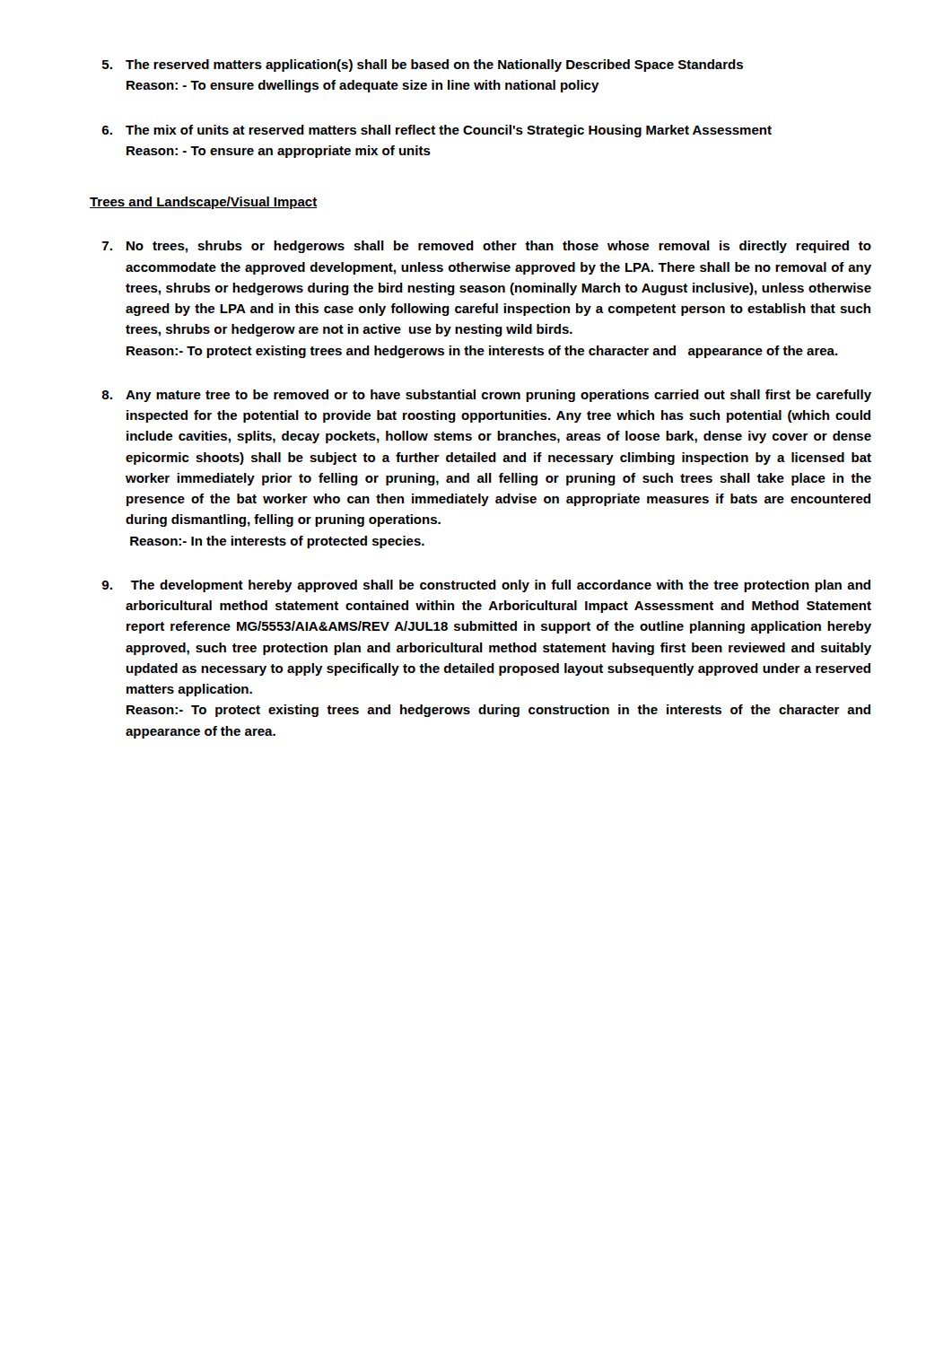The reserved matters application(s) shall be based on the Nationally Described Space Standards Reason: - To ensure dwellings of adequate size in line with national policy
The mix of units at reserved matters shall reflect the Council's Strategic Housing Market Assessment Reason: - To ensure an appropriate mix of units
Trees and Landscape/Visual Impact
No trees, shrubs or hedgerows shall be removed other than those whose removal is directly required to accommodate the approved development, unless otherwise approved by the LPA. There shall be no removal of any trees, shrubs or hedgerows during the bird nesting season (nominally March to August inclusive), unless otherwise agreed by the LPA and in this case only following careful inspection by a competent person to establish that such trees, shrubs or hedgerow are not in active use by nesting wild birds. Reason:- To protect existing trees and hedgerows in the interests of the character and appearance of the area.
Any mature tree to be removed or to have substantial crown pruning operations carried out shall first be carefully inspected for the potential to provide bat roosting opportunities. Any tree which has such potential (which could include cavities, splits, decay pockets, hollow stems or branches, areas of loose bark, dense ivy cover or dense epicormic shoots) shall be subject to a further detailed and if necessary climbing inspection by a licensed bat worker immediately prior to felling or pruning, and all felling or pruning of such trees shall take place in the presence of the bat worker who can then immediately advise on appropriate measures if bats are encountered during dismantling, felling or pruning operations. Reason:- In the interests of protected species.
The development hereby approved shall be constructed only in full accordance with the tree protection plan and arboricultural method statement contained within the Arboricultural Impact Assessment and Method Statement report reference MG/5553/AIA&AMS/REV A/JUL18 submitted in support of the outline planning application hereby approved, such tree protection plan and arboricultural method statement having first been reviewed and suitably updated as necessary to apply specifically to the detailed proposed layout subsequently approved under a reserved matters application. Reason:- To protect existing trees and hedgerows during construction in the interests of the character and appearance of the area.